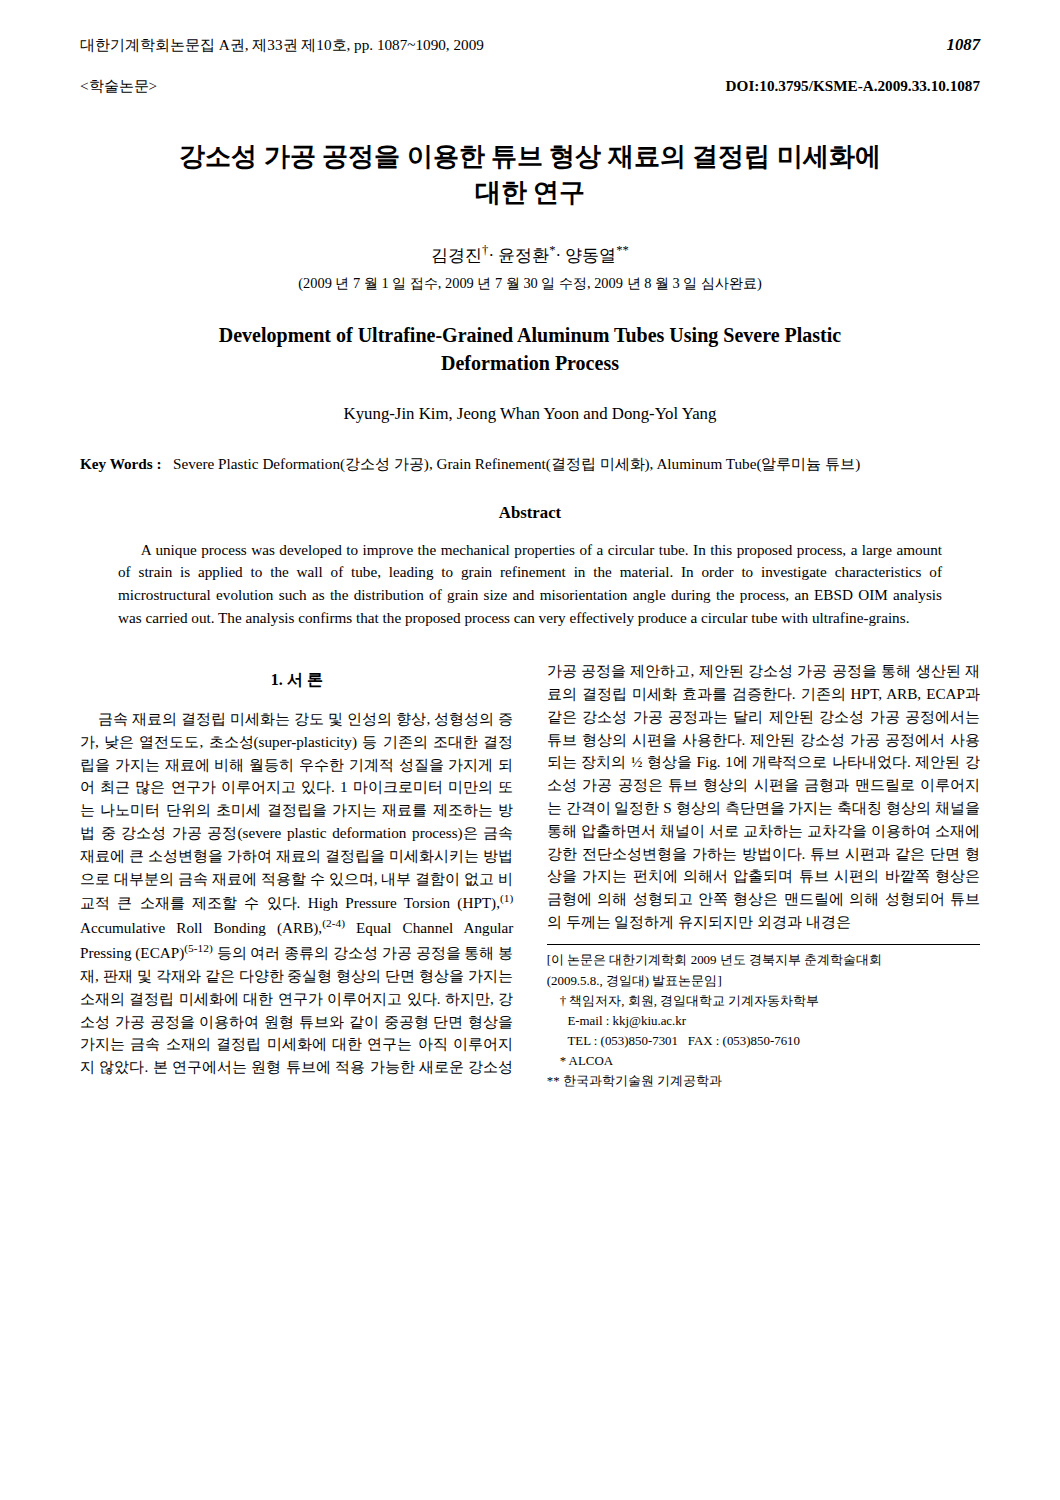대한기계학회논문집 A권, 제33권 제10호, pp. 1087~1090, 2009 1087
<학술논문> DOI:10.3795/KSME-A.2009.33.10.1087
강소성 가공 공정을 이용한 튜브 형상 재료의 결정립 미세화에
대한 연구
김경진†· 윤정환*· 양동열**
(2009 년 7 월 1 일 접수, 2009 년 7 월 30 일 수정, 2009 년 8 월 3 일 심사완료)
Development of Ultrafine-Grained Aluminum Tubes Using Severe Plastic
Deformation Process
Kyung-Jin Kim, Jeong Whan Yoon and Dong-Yol Yang
Key Words : Severe Plastic Deformation(강소성 가공), Grain Refinement(결정립 미세화), Aluminum Tube(알루미늄 튜브)
Abstract
A unique process was developed to improve the mechanical properties of a circular tube. In this proposed process, a large amount of strain is applied to the wall of tube, leading to grain refinement in the material. In order to investigate characteristics of microstructural evolution such as the distribution of grain size and misorientation angle during the process, an EBSD OIM analysis was carried out. The analysis confirms that the proposed process can very effectively produce a circular tube with ultrafine-grains.
1. 서 론
금속 재료의 결정립 미세화는 강도 및 인성의 향상, 성형성의 증가, 낮은 열전도도, 초소성(super-plasticity) 등 기존의 조대한 결정립을 가지는 재료에 비해 월등히 우수한 기계적 성질을 가지게 되어 최근 많은 연구가 이루어지고 있다. 1 마이크로미터 미만의 또는 나노미터 단위의 초미세 결정립을 가지는 재료를 제조하는 방법 중 강소성 가공 공정(severe plastic deformation process)은 금속 재료에 큰 소성변형을 가하여 재료의 결정립을 미세화시키는 방법으로 대부분의 금속 재료에 적용할 수 있으며, 내부 결함이 없고 비교적 큰 소재를 제조할 수 있다. High Pressure Torsion (HPT),(1) Accumulative Roll Bonding (ARB),(2-4) Equal Channel Angular Pressing (ECAP)(5-12) 등의 여러 종류의 강소성 가공 공정을 통해 봉재, 판재 및 각재와 같은 다양한 중실형 형상의 단면 형상을 가지는 소재의 결정립 미세화에 대한 연구가 이루어지고 있다. 하지만, 강소성 가공 공정을 이용하여 원형 튜브와 같이 중공형 단면 형상을 가지는 금속 소재의 결정립 미세화에 대한 연구는 아직 이루어지지 않았다. 본 연구에서는 원형 튜브에 적용 가능한 새로운 강소성 가공 공정을 제안하고, 제안된 강소성 가공 공정을 통해 생산된 재료의 결정립 미세화 효과를 검증한다. 기존의 HPT, ARB, ECAP과 같은 강소성 가공 공정과는 달리 제안된 강소성 가공 공정에서는 튜브 형상의 시편을 사용한다. 제안된 강소성 가공 공정에서 사용되는 장치의 ½ 형상을 Fig. 1에 개략적으로 나타내었다. 제안된 강소성 가공 공정은 튜브 형상의 시편을 금형과 맨드릴로 이루어지는 간격이 일정한 S 형상의 측단면을 가지는 축대칭 형상의 채널을 통해 압출하면서 채널이 서로 교차하는 교차각을 이용하여 소재에 강한 전단소성변형을 가하는 방법이다. 튜브 시편과 같은 단면 형상을 가지는 펀치에 의해서 압출되며 튜브 시편의 바깥쪽 형상은 금형에 의해 성형되고 안쪽 형상은 맨드릴에 의해 성형되어 튜브의 두께는 일정하게 유지되지만 외경과 내경은
[이 논문은 대한기계학회 2009 년도 경북지부 춘계학술대회
(2009.5.8., 경일대) 발표논문임]
† 책임저자, 회원, 경일대학교 기계자동차학부
E-mail : kkj@kiu.ac.kr
TEL : (053)850-7301 FAX : (053)850-7610
* ALCOA
** 한국과학기술원 기계공학과